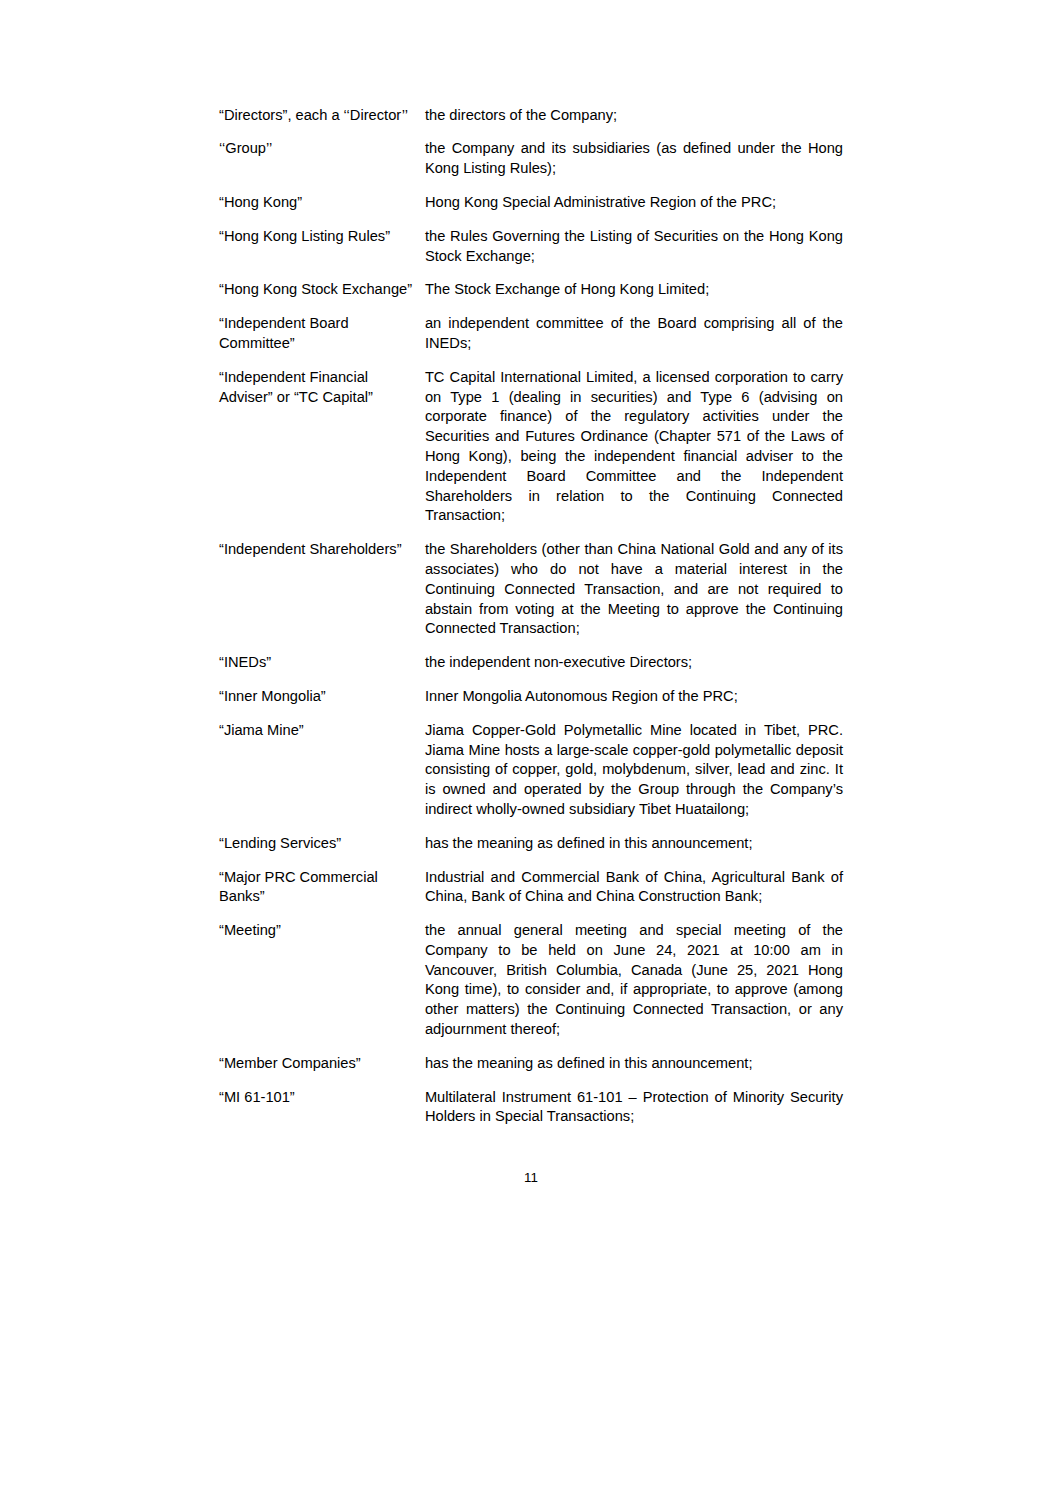| “Directors”, each a ‘‘Director’’ | the directors of the Company; |
| ‘‘Group’’ | the Company and its subsidiaries (as defined under the Hong Kong Listing Rules); |
| “Hong Kong” | Hong Kong Special Administrative Region of the PRC; |
| “Hong Kong Listing Rules” | the Rules Governing the Listing of Securities on the Hong Kong Stock Exchange; |
| “Hong Kong Stock Exchange” | The Stock Exchange of Hong Kong Limited; |
| “Independent Board Committee” | an independent committee of the Board comprising all of the INEDs; |
| “Independent Financial Adviser” or “TC Capital” | TC Capital International Limited, a licensed corporation to carry on Type 1 (dealing in securities) and Type 6 (advising on corporate finance) of the regulatory activities under the Securities and Futures Ordinance (Chapter 571 of the Laws of Hong Kong), being the independent financial adviser to the Independent Board Committee and the Independent Shareholders in relation to the Continuing Connected Transaction; |
| “Independent Shareholders” | the Shareholders (other than China National Gold and any of its associates) who do not have a material interest in the Continuing Connected Transaction, and are not required to abstain from voting at the Meeting to approve the Continuing Connected Transaction; |
| “INEDs” | the independent non-executive Directors; |
| “Inner Mongolia” | Inner Mongolia Autonomous Region of the PRC; |
| “Jiama Mine” | Jiama Copper-Gold Polymetallic Mine located in Tibet, PRC. Jiama Mine hosts a large-scale copper-gold polymetallic deposit consisting of copper, gold, molybdenum, silver, lead and zinc. It is owned and operated by the Group through the Company’s indirect wholly-owned subsidiary Tibet Huatailong; |
| “Lending Services” | has the meaning as defined in this announcement; |
| “Major PRC Commercial Banks” | Industrial and Commercial Bank of China, Agricultural Bank of China, Bank of China and China Construction Bank; |
| “Meeting” | the annual general meeting and special meeting of the Company to be held on June 24, 2021 at 10:00 am in Vancouver, British Columbia, Canada (June 25, 2021 Hong Kong time), to consider and, if appropriate, to approve (among other matters) the Continuing Connected Transaction, or any adjournment thereof; |
| “Member Companies” | has the meaning as defined in this announcement; |
| “MI 61-101” | Multilateral Instrument 61-101 – Protection of Minority Security Holders in Special Transactions; |
11